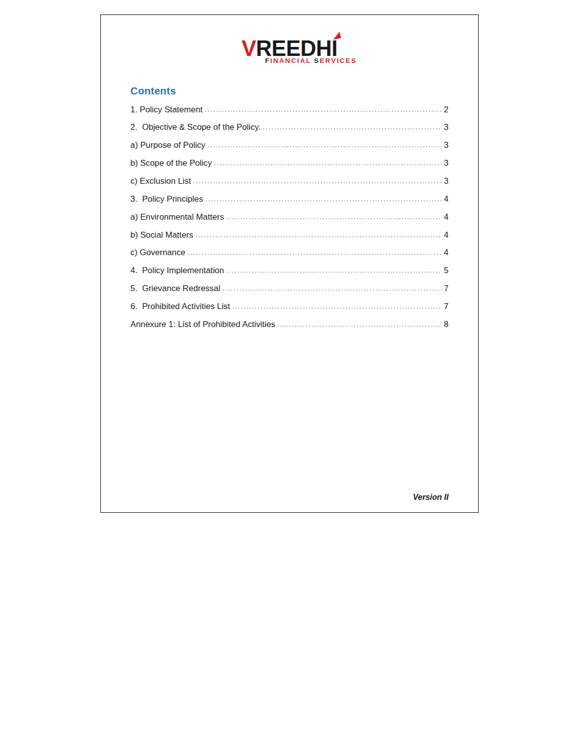VREEDHI
FINANCIAL SERVICES
Contents
1. Policy Statement ........................................................................................................................................................... 2
2. Objective & Scope of the Policy. ............................................................................................................. 3
a) Purpose of Policy ......................................................................................................................................... 3
b) Scope of the Policy ..................................................................................................................................... 3
c) Exclusion List .............................................................................................................................................. 3
3. Policy Principles ......................................................................................................................................... 4
a) Environmental Matters .............................................................................................................................. 4
b) Social Matters ............................................................................................................................................. 4
c) Governance ................................................................................................................................................ 4
4. Policy Implementation .............................................................................................................................. 5
5. Grievance Redressal .................................................................................................................................. 7
6. Prohibited Activities List ........................................................................................................................... 7
Annexure 1: List of Prohibited Activities ............................................................................................................. 8
Version II